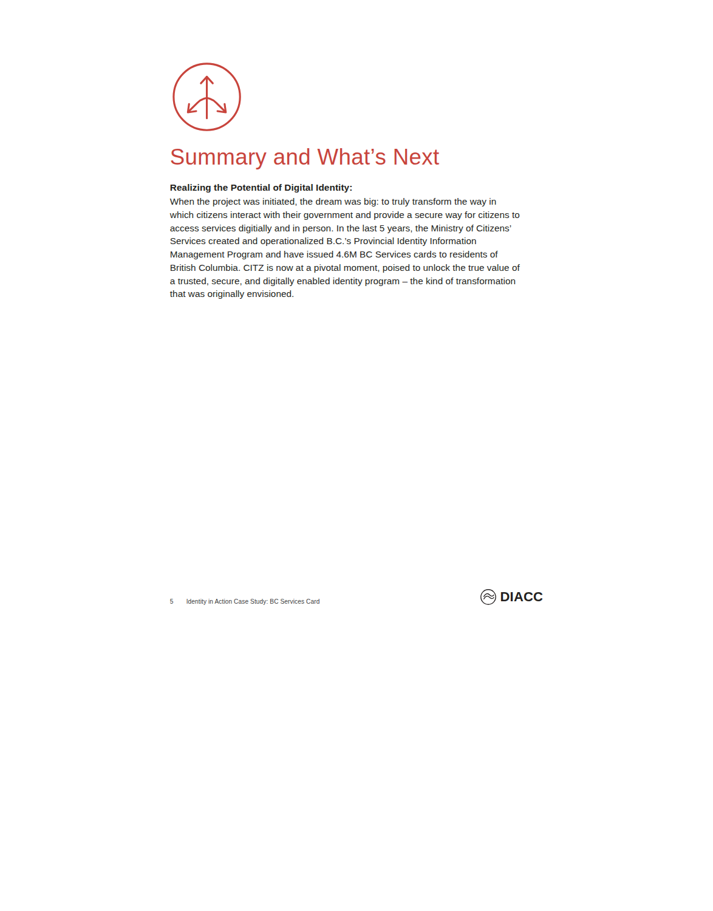Summary and What’s Next
Realizing the Potential of Digital Identity:
When the project was initiated, the dream was big: to truly transform the way in which citizens interact with their government and provide a secure way for citizens to access services digitially and in person. In the last 5 years, the Ministry of Citizens’ Services created and operationalized B.C.’s Provincial Identity Information Management Program and have issued 4.6M BC Services cards to residents of British Columbia. CITZ is now at a pivotal moment, poised to unlock the true value of a trusted, secure, and digitally enabled identity program – the kind of transformation that was originally envisioned.
5 Identity in Action Case Study: BC Services Card
DIACC